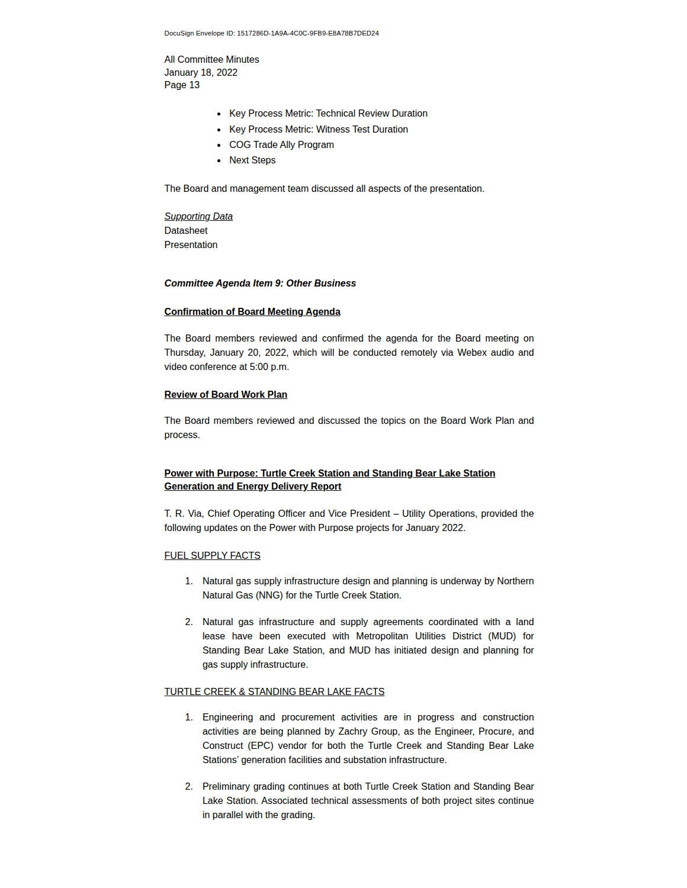DocuSign Envelope ID: 1517286D-1A9A-4C0C-9FB9-E8A78B7DED24
All Committee Minutes
January 18, 2022
Page 13
Key Process Metric: Technical Review Duration
Key Process Metric: Witness Test Duration
COG Trade Ally Program
Next Steps
The Board and management team discussed all aspects of the presentation.
Supporting Data
Datasheet
Presentation
Committee Agenda Item 9: Other Business
Confirmation of Board Meeting Agenda
The Board members reviewed and confirmed the agenda for the Board meeting on Thursday, January 20, 2022, which will be conducted remotely via Webex audio and video conference at 5:00 p.m.
Review of Board Work Plan
The Board members reviewed and discussed the topics on the Board Work Plan and process.
Power with Purpose: Turtle Creek Station and Standing Bear Lake Station Generation and Energy Delivery Report
T. R. Via, Chief Operating Officer and Vice President – Utility Operations, provided the following updates on the Power with Purpose projects for January 2022.
FUEL SUPPLY FACTS
Natural gas supply infrastructure design and planning is underway by Northern Natural Gas (NNG) for the Turtle Creek Station.
Natural gas infrastructure and supply agreements coordinated with a land lease have been executed with Metropolitan Utilities District (MUD) for Standing Bear Lake Station, and MUD has initiated design and planning for gas supply infrastructure.
TURTLE CREEK & STANDING BEAR LAKE FACTS
Engineering and procurement activities are in progress and construction activities are being planned by Zachry Group, as the Engineer, Procure, and Construct (EPC) vendor for both the Turtle Creek and Standing Bear Lake Stations’ generation facilities and substation infrastructure.
Preliminary grading continues at both Turtle Creek Station and Standing Bear Lake Station. Associated technical assessments of both project sites continue in parallel with the grading.